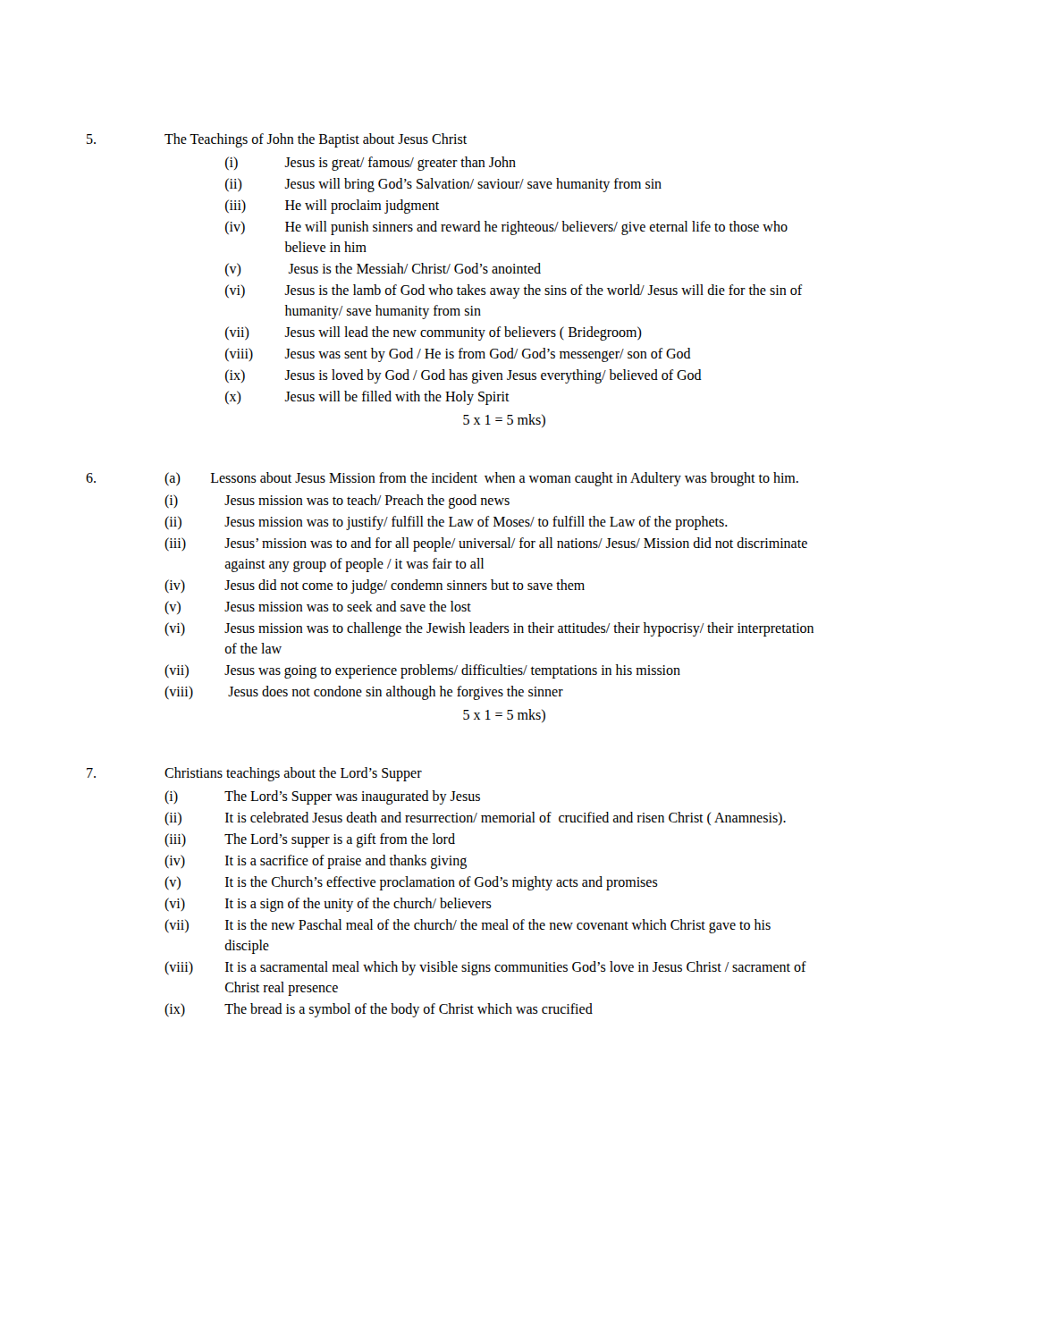5.
The Teachings of John the Baptist about Jesus Christ
(i) Jesus is great/ famous/ greater than John
(ii) Jesus will bring God’s Salvation/ saviour/ save humanity from sin
(iii) He will proclaim judgment
(iv) He will punish sinners and reward he righteous/ believers/ give eternal life to those who believe in him
(v) Jesus is the Messiah/ Christ/ God’s anointed
(vi) Jesus is the lamb of God who takes away the sins of the world/ Jesus will die for the sin of humanity/ save humanity from sin
(vii) Jesus will lead the new community of believers ( Bridegroom)
(viii) Jesus was sent by God / He is from God/ God’s messenger/ son of God
(ix) Jesus is loved by God / God has given Jesus everything/ believed of God
(x) Jesus will be filled with the Holy Spirit
5 x 1 = 5 mks)
6.
(a) Lessons about Jesus Mission from the incident when a woman caught in Adultery was brought to him.
(i) Jesus mission was to teach/ Preach the good news
(ii) Jesus mission was to justify/ fulfill the Law of Moses/ to fulfill the Law of the prophets.
(iii) Jesus’ mission was to and for all people/ universal/ for all nations/ Jesus/ Mission did not discriminate against any group of people / it was fair to all
(iv) Jesus did not come to judge/ condemn sinners but to save them
(v) Jesus mission was to seek and save the lost
(vi) Jesus mission was to challenge the Jewish leaders in their attitudes/ their hypocrisy/ their interpretation of the law
(vii) Jesus was going to experience problems/ difficulties/ temptations in his mission
(viii) Jesus does not condone sin although he forgives the sinner
5 x 1 = 5 mks)
7.
Christians teachings about the Lord’s Supper
(i) The Lord’s Supper was inaugurated by Jesus
(ii) It is celebrated Jesus death and resurrection/ memorial of crucified and risen Christ ( Anamnesis).
(iii) The Lord’s supper is a gift from the lord
(iv) It is a sacrifice of praise and thanks giving
(v) It is the Church’s effective proclamation of God’s mighty acts and promises
(vi) It is a sign of the unity of the church/ believers
(vii) It is the new Paschal meal of the church/ the meal of the new covenant which Christ gave to his disciple
(viii) It is a sacramental meal which by visible signs communities God’s love in Jesus Christ / sacrament of Christ real presence
(ix) The bread is a symbol of the body of Christ which was crucified